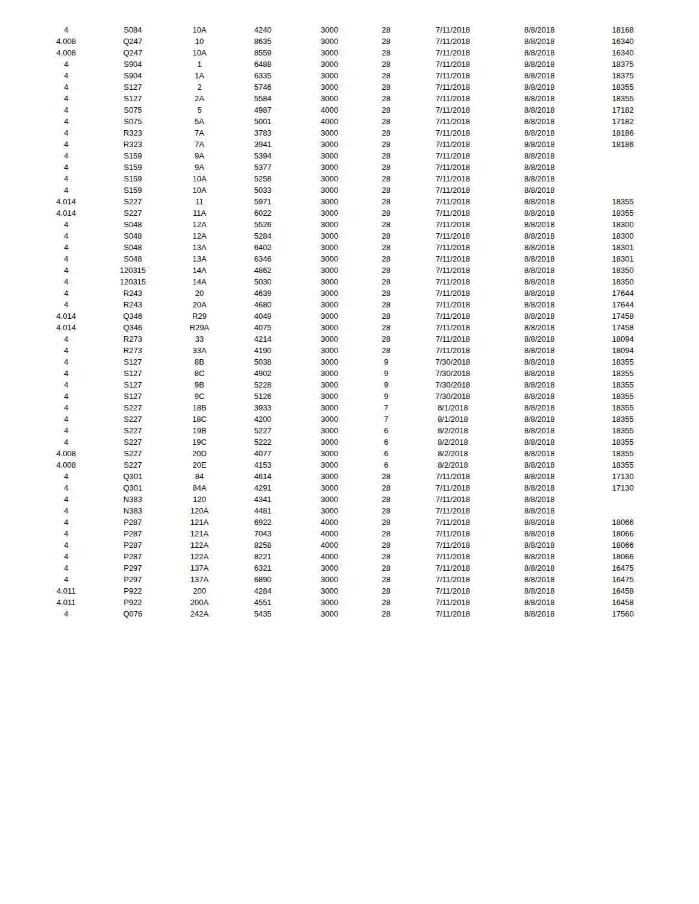| 4 | S084 | 10A | 4240 | 3000 | 28 | 7/11/2018 | 8/8/2018 | 18168 |
| 4.008 | Q247 | 10 | 8635 | 3000 | 28 | 7/11/2018 | 8/8/2018 | 16340 |
| 4.008 | Q247 | 10A | 8559 | 3000 | 28 | 7/11/2018 | 8/8/2018 | 16340 |
| 4 | S904 | 1 | 6488 | 3000 | 28 | 7/11/2018 | 8/8/2018 | 18375 |
| 4 | S904 | 1A | 6335 | 3000 | 28 | 7/11/2018 | 8/8/2018 | 18375 |
| 4 | S127 | 2 | 5746 | 3000 | 28 | 7/11/2018 | 8/8/2018 | 18355 |
| 4 | S127 | 2A | 5584 | 3000 | 28 | 7/11/2018 | 8/8/2018 | 18355 |
| 4 | S075 | 5 | 4987 | 4000 | 28 | 7/11/2018 | 8/8/2018 | 17182 |
| 4 | S075 | 5A | 5001 | 4000 | 28 | 7/11/2018 | 8/8/2018 | 17182 |
| 4 | R323 | 7A | 3783 | 3000 | 28 | 7/11/2018 | 8/8/2018 | 18186 |
| 4 | R323 | 7A | 3941 | 3000 | 28 | 7/11/2018 | 8/8/2018 | 18186 |
| 4 | S159 | 9A | 5394 | 3000 | 28 | 7/11/2018 | 8/8/2018 | |
| 4 | S159 | 9A | 5377 | 3000 | 28 | 7/11/2018 | 8/8/2018 | |
| 4 | S159 | 10A | 5258 | 3000 | 28 | 7/11/2018 | 8/8/2018 | |
| 4 | S159 | 10A | 5033 | 3000 | 28 | 7/11/2018 | 8/8/2018 | |
| 4.014 | S227 | 11 | 5971 | 3000 | 28 | 7/11/2018 | 8/8/2018 | 18355 |
| 4.014 | S227 | 11A | 6022 | 3000 | 28 | 7/11/2018 | 8/8/2018 | 18355 |
| 4 | S048 | 12A | 5526 | 3000 | 28 | 7/11/2018 | 8/8/2018 | 18300 |
| 4 | S048 | 12A | 5284 | 3000 | 28 | 7/11/2018 | 8/8/2018 | 18300 |
| 4 | S048 | 13A | 6402 | 3000 | 28 | 7/11/2018 | 8/8/2018 | 18301 |
| 4 | S048 | 13A | 6346 | 3000 | 28 | 7/11/2018 | 8/8/2018 | 18301 |
| 4 | 120315 | 14A | 4862 | 3000 | 28 | 7/11/2018 | 8/8/2018 | 18350 |
| 4 | 120315 | 14A | 5030 | 3000 | 28 | 7/11/2018 | 8/8/2018 | 18350 |
| 4 | R243 | 20 | 4639 | 3000 | 28 | 7/11/2018 | 8/8/2018 | 17644 |
| 4 | R243 | 20A | 4680 | 3000 | 28 | 7/11/2018 | 8/8/2018 | 17644 |
| 4.014 | Q346 | R29 | 4049 | 3000 | 28 | 7/11/2018 | 8/8/2018 | 17458 |
| 4.014 | Q346 | R29A | 4075 | 3000 | 28 | 7/11/2018 | 8/8/2018 | 17458 |
| 4 | R273 | 33 | 4214 | 3000 | 28 | 7/11/2018 | 8/8/2018 | 18094 |
| 4 | R273 | 33A | 4190 | 3000 | 28 | 7/11/2018 | 8/8/2018 | 18094 |
| 4 | S127 | 8B | 5038 | 3000 | 9 | 7/30/2018 | 8/8/2018 | 18355 |
| 4 | S127 | 8C | 4902 | 3000 | 9 | 7/30/2018 | 8/8/2018 | 18355 |
| 4 | S127 | 9B | 5228 | 3000 | 9 | 7/30/2018 | 8/8/2018 | 18355 |
| 4 | S127 | 9C | 5126 | 3000 | 9 | 7/30/2018 | 8/8/2018 | 18355 |
| 4 | S227 | 18B | 3933 | 3000 | 7 | 8/1/2018 | 8/8/2018 | 18355 |
| 4 | S227 | 18C | 4200 | 3000 | 7 | 8/1/2018 | 8/8/2018 | 18355 |
| 4 | S227 | 19B | 5227 | 3000 | 6 | 8/2/2018 | 8/8/2018 | 18355 |
| 4 | S227 | 19C | 5222 | 3000 | 6 | 8/2/2018 | 8/8/2018 | 18355 |
| 4.008 | S227 | 20D | 4077 | 3000 | 6 | 8/2/2018 | 8/8/2018 | 18355 |
| 4.008 | S227 | 20E | 4153 | 3000 | 6 | 8/2/2018 | 8/8/2018 | 18355 |
| 4 | Q301 | 84 | 4614 | 3000 | 28 | 7/11/2018 | 8/8/2018 | 17130 |
| 4 | Q301 | 84A | 4291 | 3000 | 28 | 7/11/2018 | 8/8/2018 | 17130 |
| 4 | N383 | 120 | 4341 | 3000 | 28 | 7/11/2018 | 8/8/2018 | |
| 4 | N383 | 120A | 4481 | 3000 | 28 | 7/11/2018 | 8/8/2018 | |
| 4 | P287 | 121A | 6922 | 4000 | 28 | 7/11/2018 | 8/8/2018 | 18066 |
| 4 | P287 | 121A | 7043 | 4000 | 28 | 7/11/2018 | 8/8/2018 | 18066 |
| 4 | P287 | 122A | 8258 | 4000 | 28 | 7/11/2018 | 8/8/2018 | 18066 |
| 4 | P287 | 122A | 8221 | 4000 | 28 | 7/11/2018 | 8/8/2018 | 18066 |
| 4 | P297 | 137A | 6321 | 3000 | 28 | 7/11/2018 | 8/8/2018 | 16475 |
| 4 | P297 | 137A | 6890 | 3000 | 28 | 7/11/2018 | 8/8/2018 | 16475 |
| 4.011 | P922 | 200 | 4284 | 3000 | 28 | 7/11/2018 | 8/8/2018 | 16458 |
| 4.011 | P922 | 200A | 4551 | 3000 | 28 | 7/11/2018 | 8/8/2018 | 16458 |
| 4 | Q076 | 242A | 5435 | 3000 | 28 | 7/11/2018 | 8/8/2018 | 17560 |